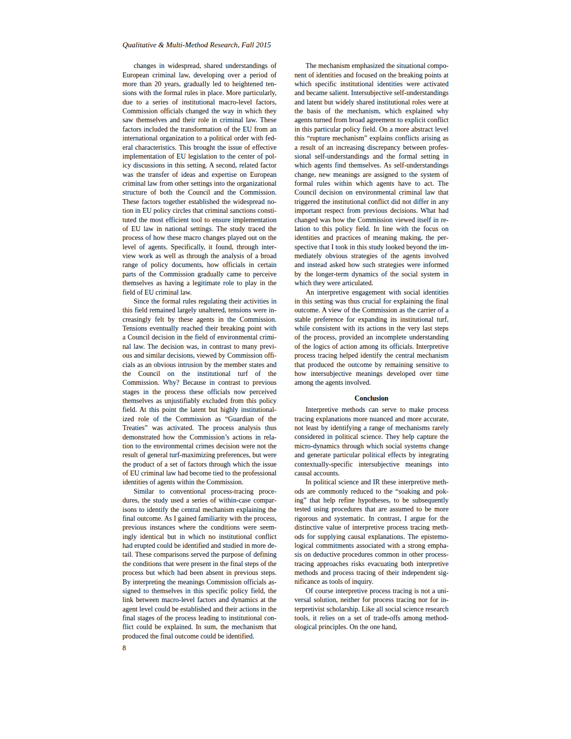Qualitative & Multi-Method Research, Fall 2015
changes in widespread, shared understandings of European criminal law, developing over a period of more than 20 years, gradually led to heightened tensions with the formal rules in place. More particularly, due to a series of institutional macro-level factors, Commission officials changed the way in which they saw themselves and their role in criminal law. These factors included the transformation of the EU from an international organization to a political order with federal characteristics. This brought the issue of effective implementation of EU legislation to the center of policy discussions in this setting. A second, related factor was the transfer of ideas and expertise on European criminal law from other settings into the organizational structure of both the Council and the Commission. These factors together established the widespread notion in EU policy circles that criminal sanctions constituted the most efficient tool to ensure implementation of EU law in national settings. The study traced the process of how these macro changes played out on the level of agents. Specifically, it found, through interview work as well as through the analysis of a broad range of policy documents, how officials in certain parts of the Commission gradually came to perceive themselves as having a legitimate role to play in the field of EU criminal law.
Since the formal rules regulating their activities in this field remained largely unaltered, tensions were increasingly felt by these agents in the Commission. Tensions eventually reached their breaking point with a Council decision in the field of environmental criminal law. The decision was, in contrast to many previous and similar decisions, viewed by Commission officials as an obvious intrusion by the member states and the Council on the institutional turf of the Commission. Why? Because in contrast to previous stages in the process these officials now perceived themselves as unjustifiably excluded from this policy field. At this point the latent but highly institutionalized role of the Commission as “Guardian of the Treaties” was activated. The process analysis thus demonstrated how the Commission’s actions in relation to the environmental crimes decision were not the result of general turf-maximizing preferences, but were the product of a set of factors through which the issue of EU criminal law had become tied to the professional identities of agents within the Commission.
Similar to conventional process-tracing procedures, the study used a series of within-case comparisons to identify the central mechanism explaining the final outcome. As I gained familiarity with the process, previous instances where the conditions were seemingly identical but in which no institutional conflict had erupted could be identified and studied in more detail. These comparisons served the purpose of defining the conditions that were present in the final steps of the process but which had been absent in previous steps. By interpreting the meanings Commission officials assigned to themselves in this specific policy field, the link between macro-level factors and dynamics at the agent level could be established and their actions in the final stages of the process leading to institutional conflict could be explained. In sum, the mechanism that produced the final outcome could be identified.
The mechanism emphasized the situational component of identities and focused on the breaking points at which specific institutional identities were activated and became salient. Intersubjective self-understandings and latent but widely shared institutional roles were at the basis of the mechanism, which explained why agents turned from broad agreement to explicit conflict in this particular policy field. On a more abstract level this “rupture mechanism” explains conflicts arising as a result of an increasing discrepancy between professional self-understandings and the formal setting in which agents find themselves. As self-understandings change, new meanings are assigned to the system of formal rules within which agents have to act. The Council decision on environmental criminal law that triggered the institutional conflict did not differ in any important respect from previous decisions. What had changed was how the Commission viewed itself in relation to this policy field. In line with the focus on identities and practices of meaning making, the perspective that I took in this study looked beyond the immediately obvious strategies of the agents involved and instead asked how such strategies were informed by the longer-term dynamics of the social system in which they were articulated.
An interpretive engagement with social identities in this setting was thus crucial for explaining the final outcome. A view of the Commission as the carrier of a stable preference for expanding its institutional turf, while consistent with its actions in the very last steps of the process, provided an incomplete understanding of the logics of action among its officials. Interpretive process tracing helped identify the central mechanism that produced the outcome by remaining sensitive to how intersubjective meanings developed over time among the agents involved.
Conclusion
Interpretive methods can serve to make process tracing explanations more nuanced and more accurate, not least by identifying a range of mechanisms rarely considered in political science. They help capture the micro-dynamics through which social systems change and generate particular political effects by integrating contextually-specific intersubjective meanings into causal accounts.
In political science and IR these interpretive methods are commonly reduced to the “soaking and poking” that help refine hypotheses, to be subsequently tested using procedures that are assumed to be more rigorous and systematic. In contrast, I argue for the distinctive value of interpretive process tracing methods for supplying causal explanations. The epistemological commitments associated with a strong emphasis on deductive procedures common in other process-tracing approaches risks evacuating both interpretive methods and process tracing of their independent significance as tools of inquiry.
Of course interpretive process tracing is not a universal solution, neither for process tracing nor for interpretivist scholarship. Like all social science research tools, it relies on a set of trade-offs among methodological principles. On the one hand,
8